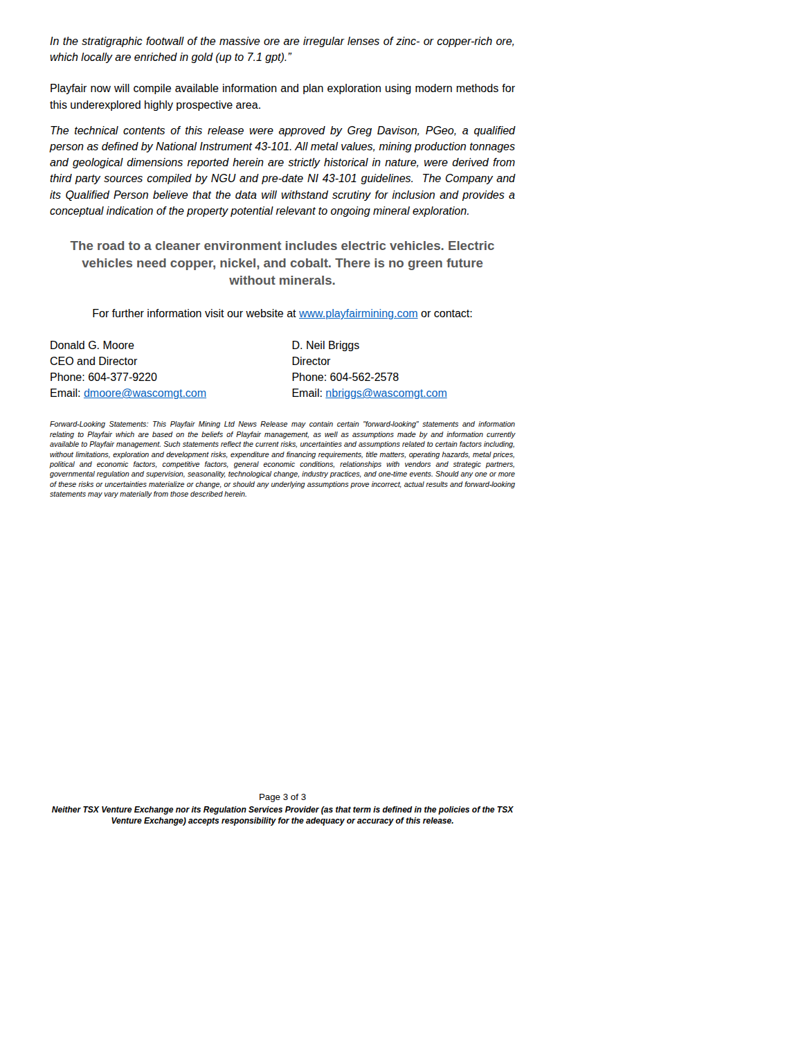In the stratigraphic footwall of the massive ore are irregular lenses of zinc- or copper-rich ore, which locally are enriched in gold (up to 7.1 gpt).”
Playfair now will compile available information and plan exploration using modern methods for this underexplored highly prospective area.
The technical contents of this release were approved by Greg Davison, PGeo, a qualified person as defined by National Instrument 43-101. All metal values, mining production tonnages and geological dimensions reported herein are strictly historical in nature, were derived from third party sources compiled by NGU and pre-date NI 43-101 guidelines. The Company and its Qualified Person believe that the data will withstand scrutiny for inclusion and provides a conceptual indication of the property potential relevant to ongoing mineral exploration.
The road to a cleaner environment includes electric vehicles. Electric vehicles need copper, nickel, and cobalt. There is no green future without minerals.
For further information visit our website at www.playfairmining.com or contact:
| Donald G. Moore | D. Neil Briggs |
| CEO and Director | Director |
| Phone: 604-377-9220 | Phone: 604-562-2578 |
| Email: dmoore@wascomgt.com | Email: nbriggs@wascomgt.com |
Forward-Looking Statements: This Playfair Mining Ltd News Release may contain certain "forward-looking" statements and information relating to Playfair which are based on the beliefs of Playfair management, as well as assumptions made by and information currently available to Playfair management. Such statements reflect the current risks, uncertainties and assumptions related to certain factors including, without limitations, exploration and development risks, expenditure and financing requirements, title matters, operating hazards, metal prices, political and economic factors, competitive factors, general economic conditions, relationships with vendors and strategic partners, governmental regulation and supervision, seasonality, technological change, industry practices, and one-time events. Should any one or more of these risks or uncertainties materialize or change, or should any underlying assumptions prove incorrect, actual results and forward-looking statements may vary materially from those described herein.
Page 3 of 3
Neither TSX Venture Exchange nor its Regulation Services Provider (as that term is defined in the policies of the TSX Venture Exchange) accepts responsibility for the adequacy or accuracy of this release.